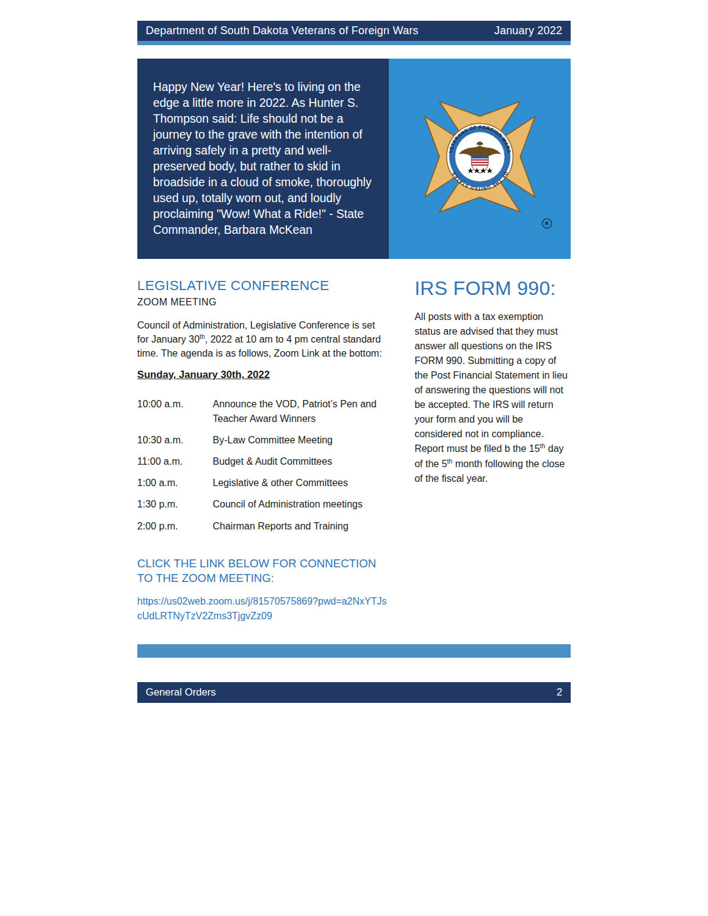Department of South Dakota Veterans of Foreign Wars January 2022
Happy New Year! Here's to living on the edge a little more in 2022. As Hunter S. Thompson said: Life should not be a journey to the grave with the intention of arriving safely in a pretty and well-preserved body, but rather to skid in broadside in a cloud of smoke, thoroughly used up, totally worn out, and loudly proclaiming "Wow! What a Ride!" - State Commander, Barbara McKean
Veterans of Foreign Wars of the United States emblem VETERANS OF FOREIGN WARS OF THE UNITED STATES R
LEGISLATIVE CONFERENCE
ZOOM MEETING
Council of Administration, Legislative Conference is set for January 30th, 2022 at 10 am to 4 pm central standard time. The agenda is as follows, Zoom Link at the bottom:
Sunday, January 30th, 2022
| 10:00 a.m. | Announce the VOD, Patriot’s Pen and Teacher Award Winners |
| 10:30 a.m. | By-Law Committee Meeting |
| 11:00 a.m. | Budget & Audit Committees |
| 1:00 a.m. | Legislative & other Committees |
| 1:30 p.m. | Council of Administration meetings |
| 2:00 p.m. | Chairman Reports and Training |
CLICK THE LINK BELOW FOR CONNECTION TO THE ZOOM MEETING:
https://us02web.zoom.us/j/81570575869?pwd=a2NxYTJscUdLRTNyTzV2Zms3TjgvZz09
IRS FORM 990:
All posts with a tax exemption status are advised that they must answer all questions on the IRS FORM 990. Submitting a copy of the Post Financial Statement in lieu of answering the questions will not be accepted. The IRS will return your form and you will be considered not in compliance. Report must be filed b the 15th day of the 5th month following the close of the fiscal year.
General Orders 2